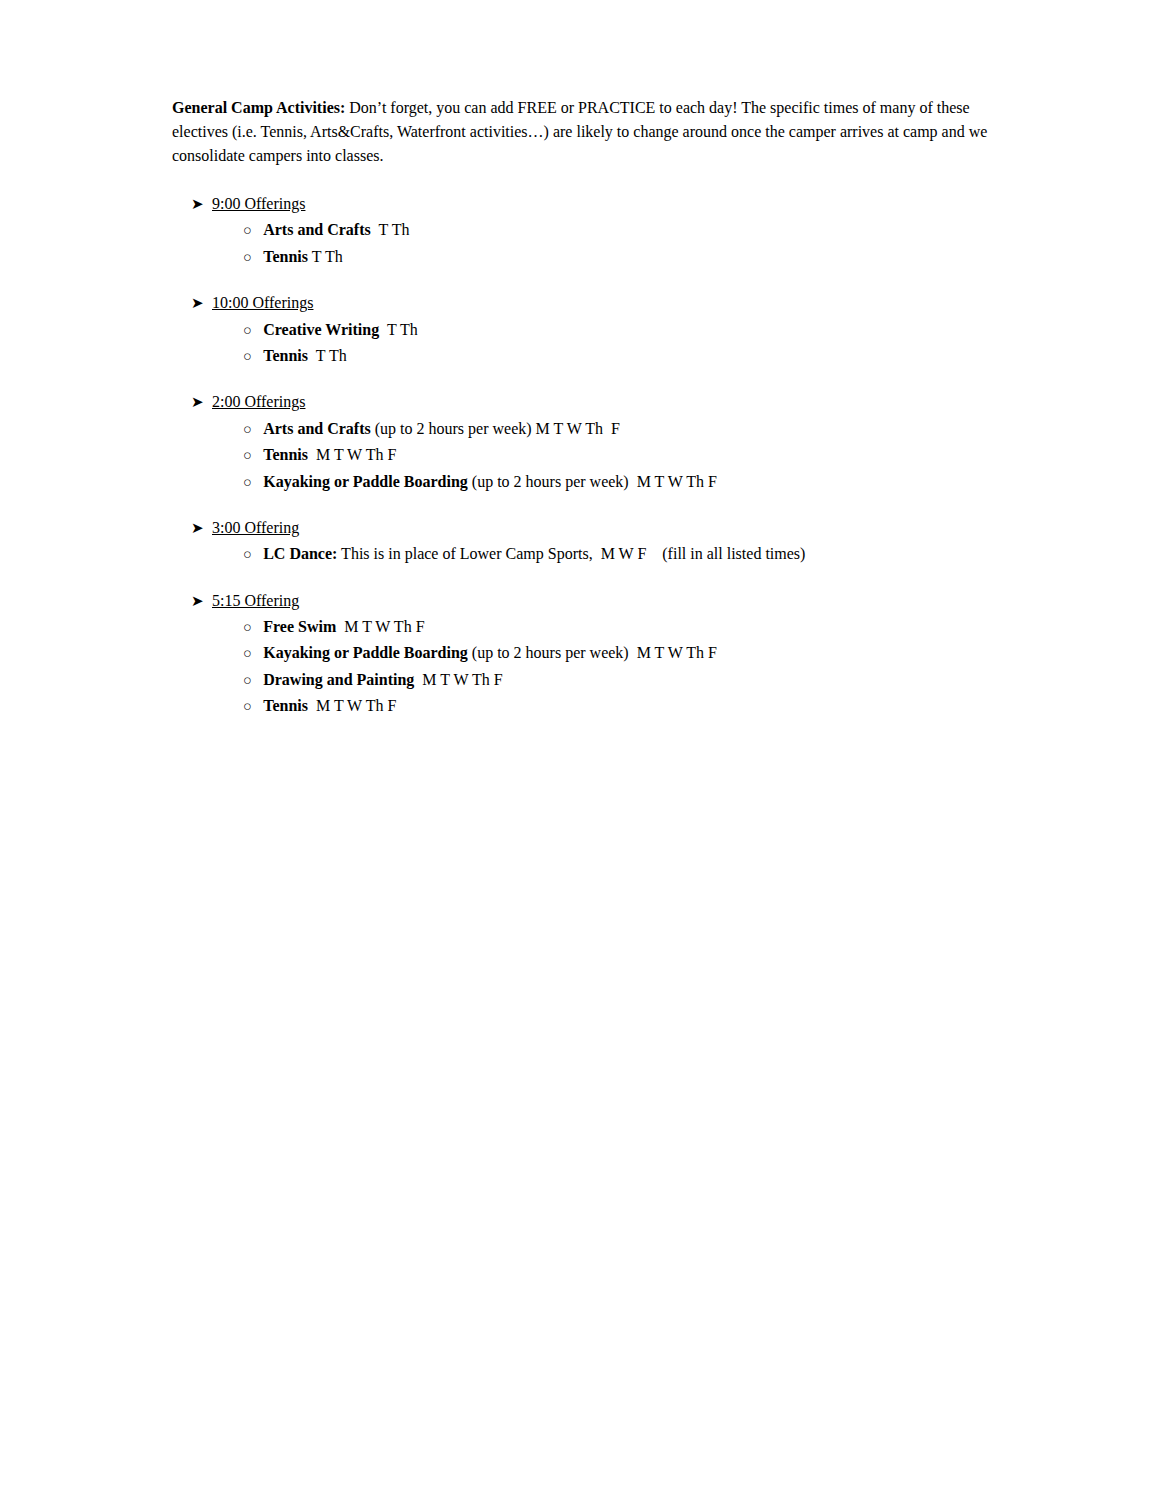General Camp Activities: Don’t forget, you can add FREE or PRACTICE to each day! The specific times of many of these electives (i.e. Tennis, Arts&Crafts, Waterfront activities…) are likely to change around once the camper arrives at camp and we consolidate campers into classes.
9:00 Offerings
Arts and Crafts T Th
Tennis T Th
10:00 Offerings
Creative Writing T Th
Tennis T Th
2:00 Offerings
Arts and Crafts (up to 2 hours per week) M T W Th F
Tennis M T W Th F
Kayaking or Paddle Boarding (up to 2 hours per week) M T W Th F
3:00 Offering
LC Dance: This is in place of Lower Camp Sports, M W F (fill in all listed times)
5:15 Offering
Free Swim M T W Th F
Kayaking or Paddle Boarding (up to 2 hours per week) M T W Th F
Drawing and Painting M T W Th F
Tennis M T W Th F